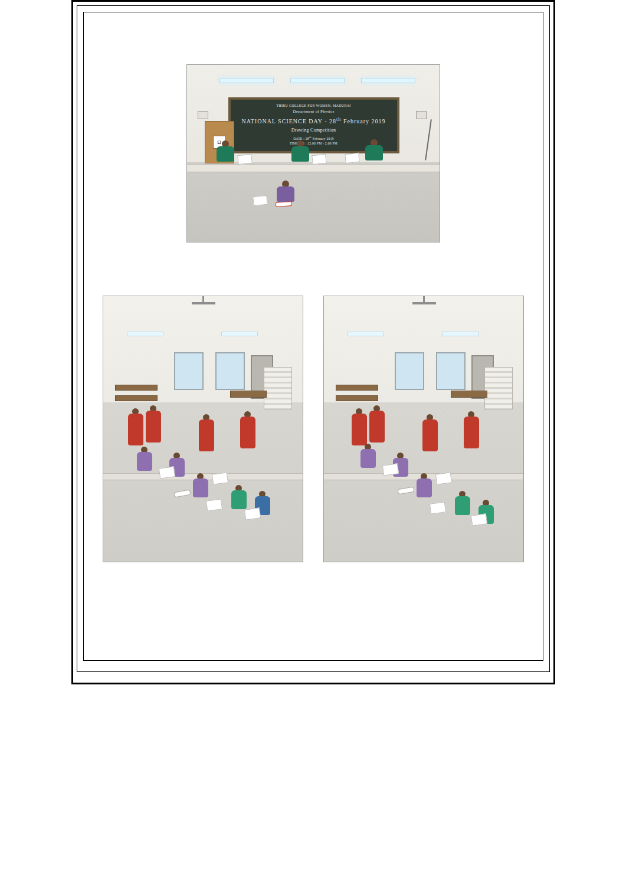THIRU COLLEGE FOR WOMEN, MADURAI
Department of Physics
NATIONAL SCIENCE DAY - 28th February 2019
Drawing Competition
DATE : 28th February 2019
TIMINGS : 12:00 PM - 2:00 PM
Ω